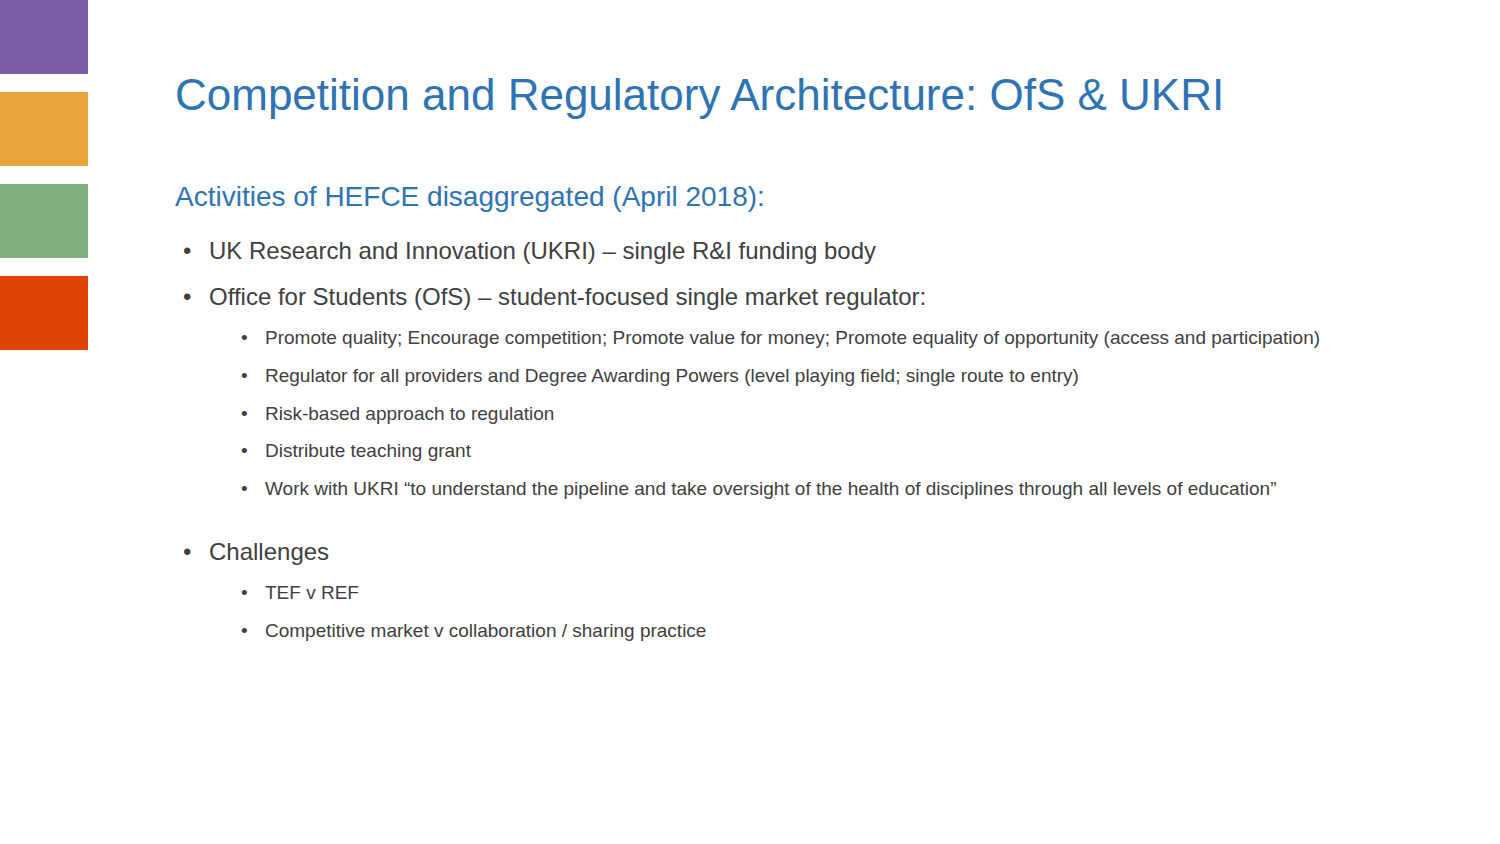Competition and Regulatory Architecture: OfS & UKRI
Activities of HEFCE disaggregated (April 2018):
UK Research and Innovation (UKRI) – single R&I funding body
Office for Students (OfS) – student-focused single market regulator:
Promote quality; Encourage competition; Promote value for money; Promote equality of opportunity (access and participation)
Regulator for all providers and Degree Awarding Powers (level playing field; single route to entry)
Risk-based approach to regulation
Distribute teaching grant
Work with UKRI “to understand the pipeline and take oversight of the health of disciplines through all levels of education”
Challenges
TEF v REF
Competitive market v collaboration / sharing practice